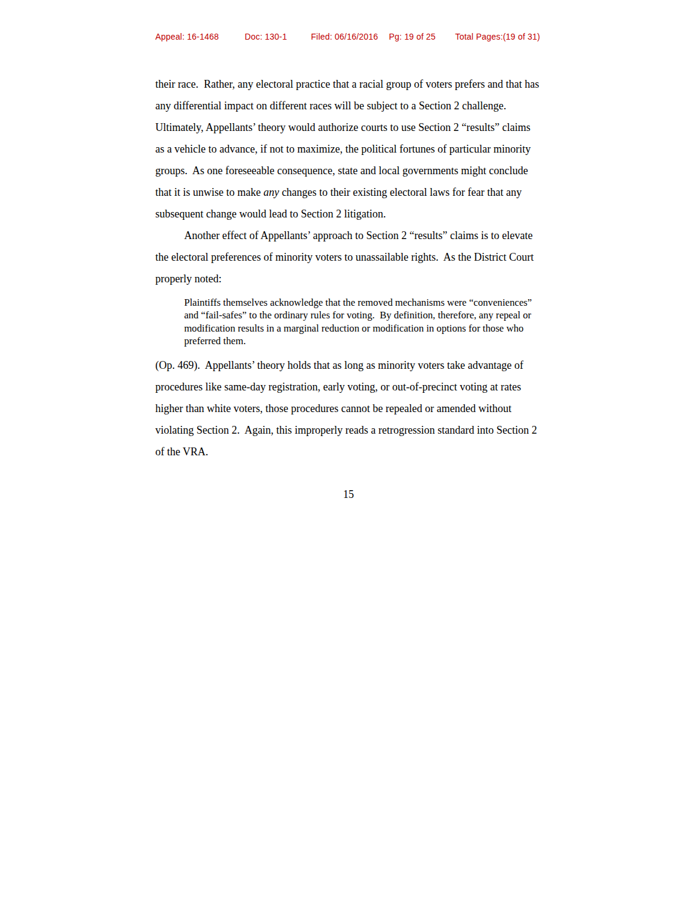Appeal: 16-1468 Doc: 130-1 Filed: 06/16/2016 Pg: 19 of 25 Total Pages:(19 of 31)
their race. Rather, any electoral practice that a racial group of voters prefers and that has any differential impact on different races will be subject to a Section 2 challenge. Ultimately, Appellants’ theory would authorize courts to use Section 2 “results” claims as a vehicle to advance, if not to maximize, the political fortunes of particular minority groups. As one foreseeable consequence, state and local governments might conclude that it is unwise to make any changes to their existing electoral laws for fear that any subsequent change would lead to Section 2 litigation.
Another effect of Appellants’ approach to Section 2 “results” claims is to elevate the electoral preferences of minority voters to unassailable rights. As the District Court properly noted:
Plaintiffs themselves acknowledge that the removed mechanisms were “conveniences” and “fail-safes” to the ordinary rules for voting. By definition, therefore, any repeal or modification results in a marginal reduction or modification in options for those who preferred them.
(Op. 469). Appellants’ theory holds that as long as minority voters take advantage of procedures like same-day registration, early voting, or out-of-precinct voting at rates higher than white voters, those procedures cannot be repealed or amended without violating Section 2. Again, this improperly reads a retrogression standard into Section 2 of the VRA.
15